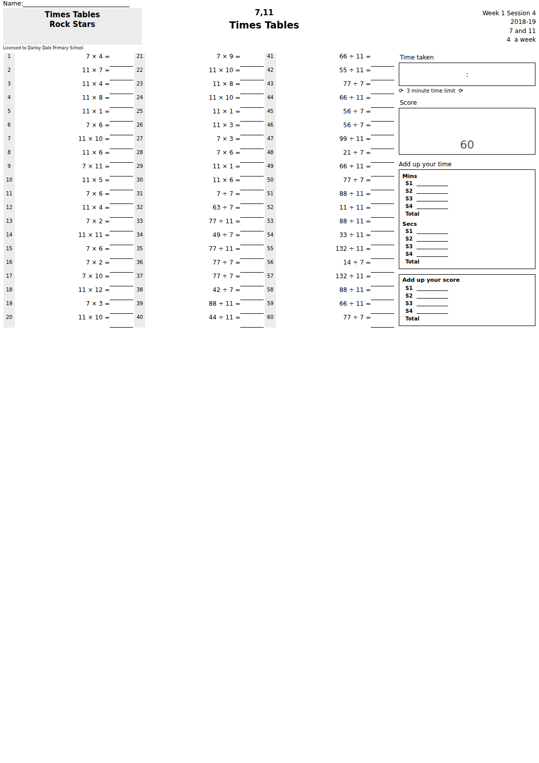Name:
| Times Tables Rock Stars | 7,11 Times Tables | Week 1 Session 4 2018-19 7 and 11 4 a week |
Licensed to Darley Dale Primary School
| / 1 / 7 × 4 = / / / 2 / 11 × 7 = / / / 3 / 11 × 4 = / / / 4 / 11 × 8 = / / / 5 / 11 × 1 = / / / 6 / 7 × 6 = / / / 7 / 11 × 10 = / / / 8 / 11 × 6 = / / / 9 / 7 × 11 = / / / 10 / 11 × 5 = / / / 11 / 7 × 6 = / / / 12 / 11 × 4 = / / / 13 / 7 × 2 = / / / 14 / 11 × 11 = / / / 15 / 7 × 6 = / / / 16 / 7 × 2 = / / / 17 / 7 × 10 = / / / 18 / 11 × 12 = / / / 19 / 7 × 3 = / / / 20 / 11 × 10 = / / | / 21 / 7 × 9 = / / / 22 / 11 × 10 = / / / 23 / 11 × 8 = / / / 24 / 11 × 10 = / / / 25 / 11 × 1 = / / / 26 / 11 × 3 = / / / 27 / 7 × 3 = / / / 28 / 7 × 6 = / / / 29 / 11 × 1 = / / / 30 / 11 × 6 = / / / 31 / 7 ÷ 7 = / / / 32 / 63 ÷ 7 = / / / 33 / 77 ÷ 11 = / / / 34 / 49 ÷ 7 = / / / 35 / 77 ÷ 11 = / / / 36 / 77 ÷ 7 = / / / 37 / 77 ÷ 7 = / / / 38 / 42 ÷ 7 = / / / 39 / 88 ÷ 11 = / / / 40 / 44 ÷ 11 = / / | / 41 / 66 ÷ 11 = / / / 42 / 55 ÷ 11 = / / / 43 / 77 ÷ 7 = / / / 44 / 66 ÷ 11 = / / / 45 / 56 ÷ 7 = / / / 46 / 56 ÷ 7 = / / / 47 / 99 ÷ 11 = / / / 48 / 21 ÷ 7 = / / / 49 / 66 ÷ 11 = / / / 50 / 77 ÷ 7 = / / / 51 / 88 ÷ 11 = / / / 52 / 11 ÷ 11 = / / / 53 / 88 ÷ 11 = / / / 54 / 33 ÷ 11 = / / / 55 / 132 ÷ 11 = / / / 56 / 14 ÷ 7 = / / / 57 / 132 ÷ 11 = / / / 58 / 88 ÷ 11 = / / / 59 / 66 ÷ 11 = / / / 60 / 77 ÷ 7 = / / | Time taken : ⟳ 3 minute time limit ⟳ Score 60 Add up your time Mins S1 S2 S3 S4 Total Secs S1 S2 S3 S4 Total Add up your score S1 S2 S3 S4 Total |